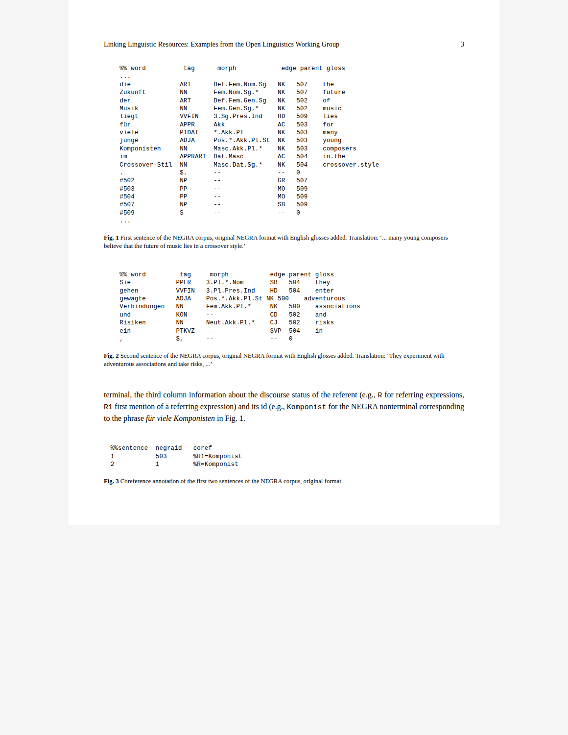Linking Linguistic Resources: Examples from the Open Linguistics Working Group 3
%% word          tag      morph            edge parent gloss
...
die             ART      Def.Fem.Nom.Sg   NK   507    the
Zukunft         NN       Fem.Nom.Sg.*     NK   507    future
der             ART      Def.Fem.Gen.Sg   NK   502    of
Musik           NN       Fem.Gen.Sg.*     NK   502    music
liegt           VVFIN    3.Sg.Pres.Ind    HD   509    lies
für             APPR     Akk              AC   503    for
viele           PIDAT    *.Akk.Pl         NK   503    many
junge           ADJA     Pos.*.Akk.Pl.St  NK   503    young
Komponisten     NN       Masc.Akk.Pl.*    NK   503    composers
im              APPRART  Dat.Masc         AC   504    in.the
Crossover-Stil  NN       Masc.Dat.Sg.*    NK   504    crossover.style
.               $.       --               --   0
#502            NP       --               GR   507
#503            PP       --               MO   509
#504            PP       --               MO   509
#507            NP       --               SB   509
#509            S        --               --   0
...
Fig. 1 First sentence of the NEGRA corpus, original NEGRA format with English glosses added. Translation: ‘... many young composers believe that the future of music lies in a crossover style.’
%% word         tag     morph           edge parent gloss
Sie            PPER    3.Pl.*.Nom       SB   504    they
gehen          VVFIN   3.Pl.Pres.Ind    HD   504    enter
gewagte        ADJA    Pos.*.Akk.Pl.St NK 500    adventurous
Verbindungen   NN      Fem.Akk.Pl.*     NK   500    associations
und            KON     --               CD   502    and
Risiken        NN      Neut.Akk.Pl.*    CJ   502    risks
ein            PTKVZ   --               SVP  504    in
,              $,      --               --   0
Fig. 2 Second sentence of the NEGRA corpus, original NEGRA format with English glosses added. Translation: ‘They experiment with adventurous associations and take risks, ...’
terminal, the third column information about the discourse status of the referent (e.g., R for referring expressions, R1 first mention of a referring expression) and its id (e.g., Komponist for the NEGRA nonterminal corresponding to the phrase für viele Komponisten in Fig. 1.
%%sentence  negraid   coref
1           503       %R1=Komponist
2           1         %R=Komponist
Fig. 3 Coreference annotation of the first two sentences of the NEGRA corpus, original format